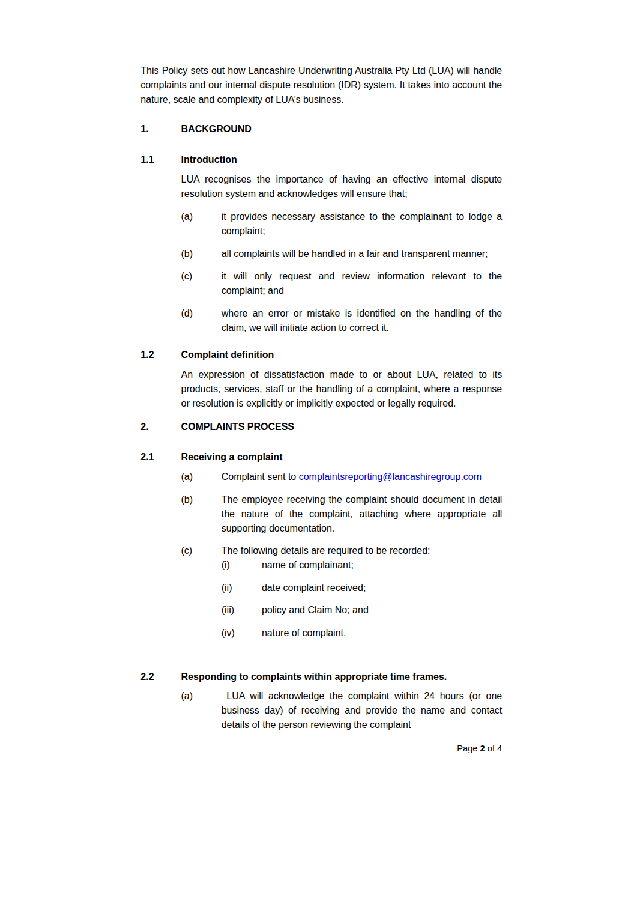This Policy sets out how Lancashire Underwriting Australia Pty Ltd (LUA) will handle complaints and our internal dispute resolution (IDR) system. It takes into account the nature, scale and complexity of LUA’s business.
1. BACKGROUND
1.1 Introduction
LUA recognises the importance of having an effective internal dispute resolution system and acknowledges will ensure that;
(a) it provides necessary assistance to the complainant to lodge a complaint;
(b) all complaints will be handled in a fair and transparent manner;
(c) it will only request and review information relevant to the complaint; and
(d) where an error or mistake is identified on the handling of the claim, we will initiate action to correct it.
1.2 Complaint definition
An expression of dissatisfaction made to or about LUA, related to its products, services, staff or the handling of a complaint, where a response or resolution is explicitly or implicitly expected or legally required.
2. COMPLAINTS PROCESS
2.1 Receiving a complaint
(a) Complaint sent to complaintsreporting@lancashiregroup.com
(b) The employee receiving the complaint should document in detail the nature of the complaint, attaching where appropriate all supporting documentation.
(c) The following details are required to be recorded:
(i) name of complainant;
(ii) date complaint received;
(iii) policy and Claim No; and
(iv) nature of complaint.
2.2 Responding to complaints within appropriate time frames.
(a) LUA will acknowledge the complaint within 24 hours (or one business day) of receiving and provide the name and contact details of the person reviewing the complaint
Page 2 of 4